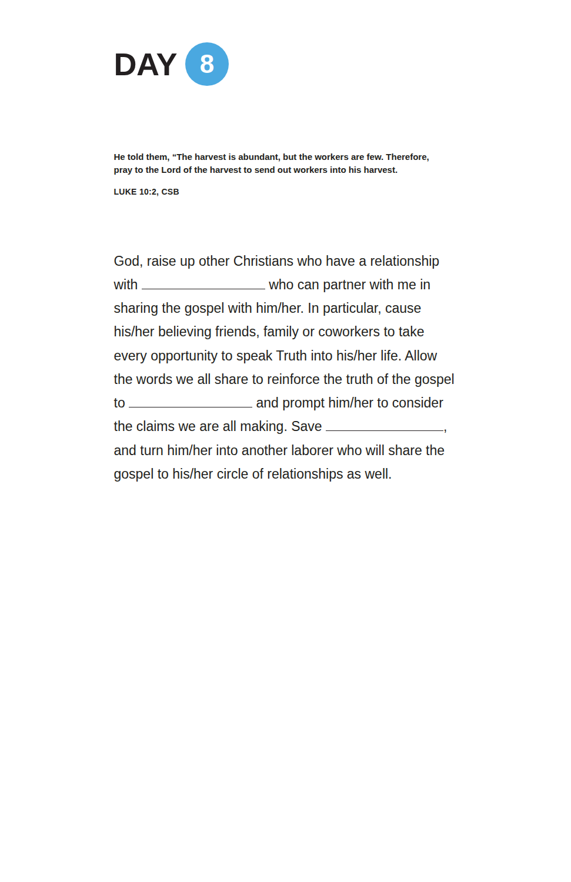DAY 8
He told them, “The harvest is abundant, but the workers are few. Therefore, pray to the Lord of the harvest to send out workers into his harvest.
LUKE 10:2, CSB
God, raise up other Christians who have a relationship with who can partner with me in sharing the gospel with him/her. In particular, cause his/her believing friends, family or coworkers to take every opportunity to speak Truth into his/her life. Allow the words we all share to reinforce the truth of the gospel to and prompt him/her to consider the claims we are all making. Save , and turn him/her into another laborer who will share the gospel to his/her circle of relationships as well.